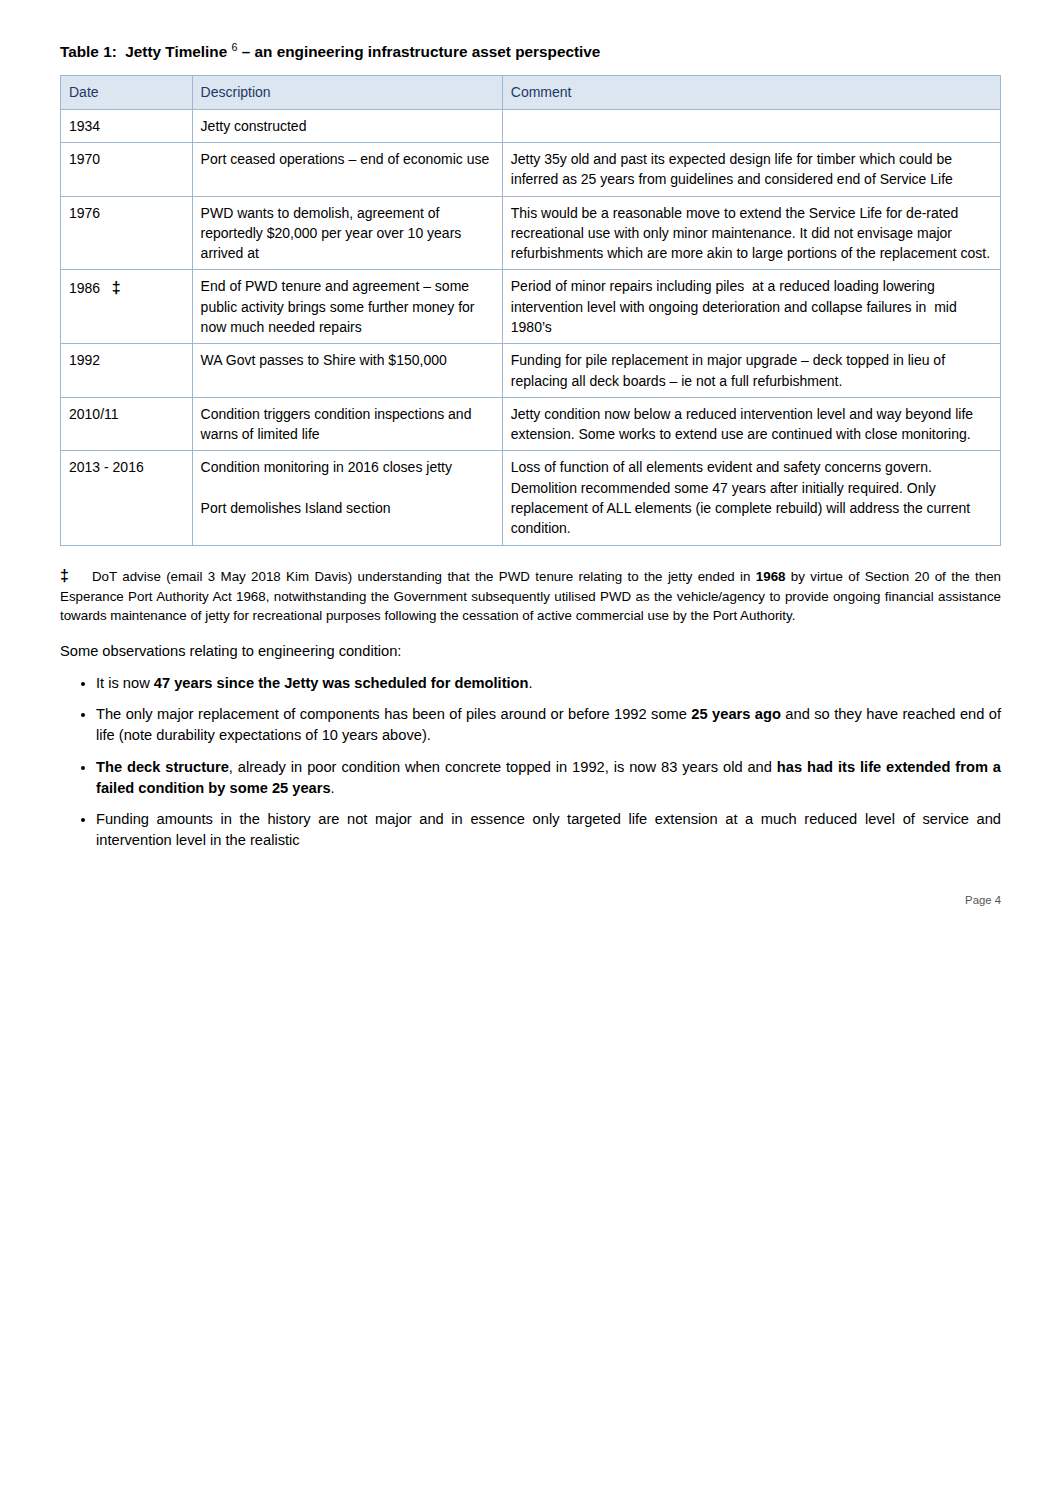Table 1: Jetty Timeline 6 – an engineering infrastructure asset perspective
| Date | Description | Comment |
| --- | --- | --- |
| 1934 | Jetty constructed | |
| 1970 | Port ceased operations – end of economic use | Jetty 35y old and past its expected design life for timber which could be inferred as 25 years from guidelines and considered end of Service Life |
| 1976 | PWD wants to demolish, agreement of reportedly $20,000 per year over 10 years arrived at | This would be a reasonable move to extend the Service Life for de-rated recreational use with only minor maintenance. It did not envisage major refurbishments which are more akin to large portions of the replacement cost. |
| 1986 ‡ | End of PWD tenure and agreement – some public activity brings some further money for now much needed repairs | Period of minor repairs including piles at a reduced loading lowering intervention level with ongoing deterioration and collapse failures in mid 1980’s |
| 1992 | WA Govt passes to Shire with $150,000 | Funding for pile replacement in major upgrade – deck topped in lieu of replacing all deck boards – ie not a full refurbishment. |
| 2010/11 | Condition triggers condition inspections and warns of limited life | Jetty condition now below a reduced intervention level and way beyond life extension. Some works to extend use are continued with close monitoring. |
| 2013 - 2016 | Condition monitoring in 2016 closes jetty Port demolishes Island section | Loss of function of all elements evident and safety concerns govern. Demolition recommended some 47 years after initially required. Only replacement of ALL elements (ie complete rebuild) will address the current condition. |
‡ DoT advise (email 3 May 2018 Kim Davis) understanding that the PWD tenure relating to the jetty ended in 1968 by virtue of Section 20 of the then Esperance Port Authority Act 1968, notwithstanding the Government subsequently utilised PWD as the vehicle/agency to provide ongoing financial assistance towards maintenance of jetty for recreational purposes following the cessation of active commercial use by the Port Authority.
Some observations relating to engineering condition:
It is now 47 years since the Jetty was scheduled for demolition.
The only major replacement of components has been of piles around or before 1992 some 25 years ago and so they have reached end of life (note durability expectations of 10 years above).
The deck structure, already in poor condition when concrete topped in 1992, is now 83 years old and has had its life extended from a failed condition by some 25 years.
Funding amounts in the history are not major and in essence only targeted life extension at a much reduced level of service and intervention level in the realistic
Page 4